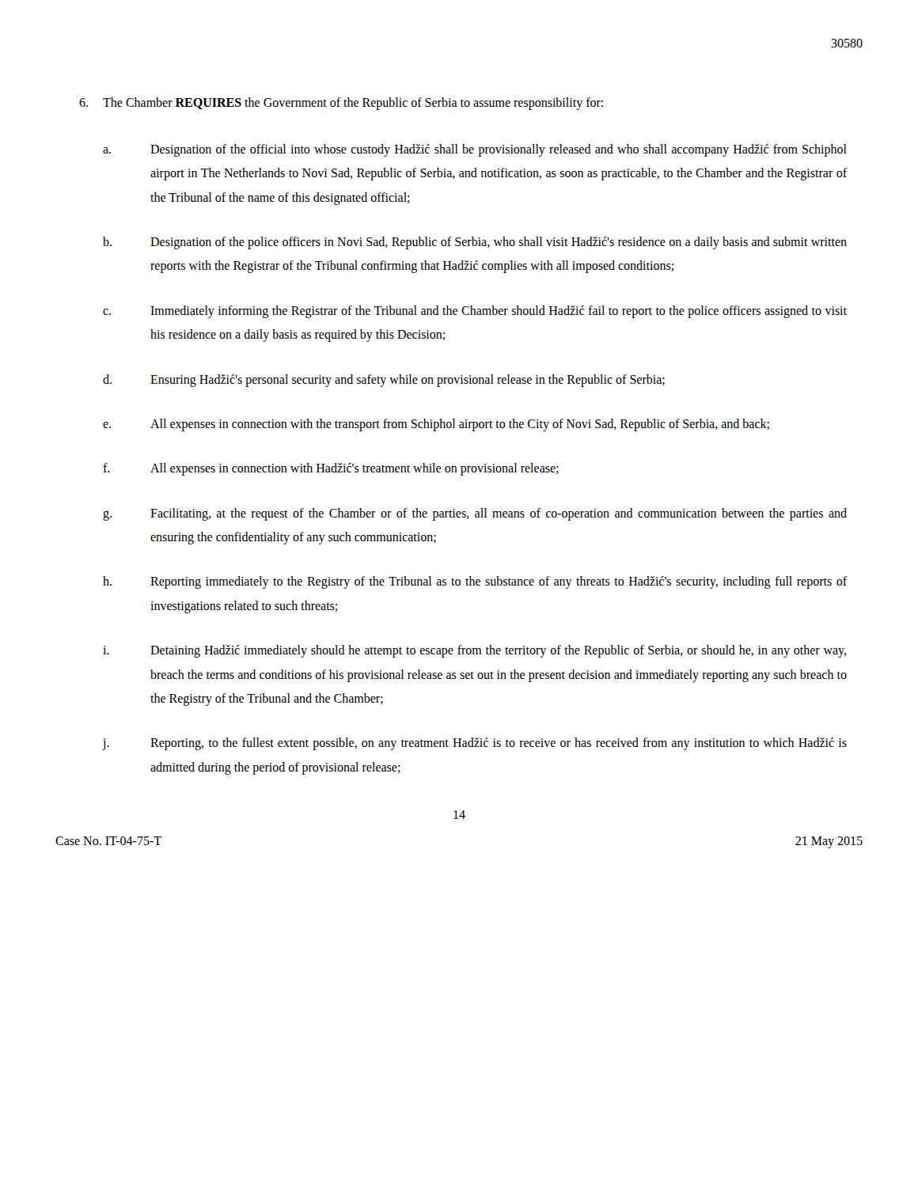30580
6.
The Chamber REQUIRES the Government of the Republic of Serbia to assume responsibility for:
a.
Designation of the official into whose custody Hadžić shall be provisionally released and who shall accompany Hadžić from Schiphol airport in The Netherlands to Novi Sad, Republic of Serbia, and notification, as soon as practicable, to the Chamber and the Registrar of the Tribunal of the name of this designated official;
b.
Designation of the police officers in Novi Sad, Republic of Serbia, who shall visit Hadžić's residence on a daily basis and submit written reports with the Registrar of the Tribunal confirming that Hadžić complies with all imposed conditions;
c.
Immediately informing the Registrar of the Tribunal and the Chamber should Hadžić fail to report to the police officers assigned to visit his residence on a daily basis as required by this Decision;
d.
Ensuring Hadžić's personal security and safety while on provisional release in the Republic of Serbia;
e.
All expenses in connection with the transport from Schiphol airport to the City of Novi Sad, Republic of Serbia, and back;
f.
All expenses in connection with Hadžić's treatment while on provisional release;
g.
Facilitating, at the request of the Chamber or of the parties, all means of co-operation and communication between the parties and ensuring the confidentiality of any such communication;
h.
Reporting immediately to the Registry of the Tribunal as to the substance of any threats to Hadžić's security, including full reports of investigations related to such threats;
i.
Detaining Hadžić immediately should he attempt to escape from the territory of the Republic of Serbia, or should he, in any other way, breach the terms and conditions of his provisional release as set out in the present decision and immediately reporting any such breach to the Registry of the Tribunal and the Chamber;
j.
Reporting, to the fullest extent possible, on any treatment Hadžić is to receive or has received from any institution to which Hadžić is admitted during the period of provisional release;
14
Case No. IT-04-75-T
21 May 2015